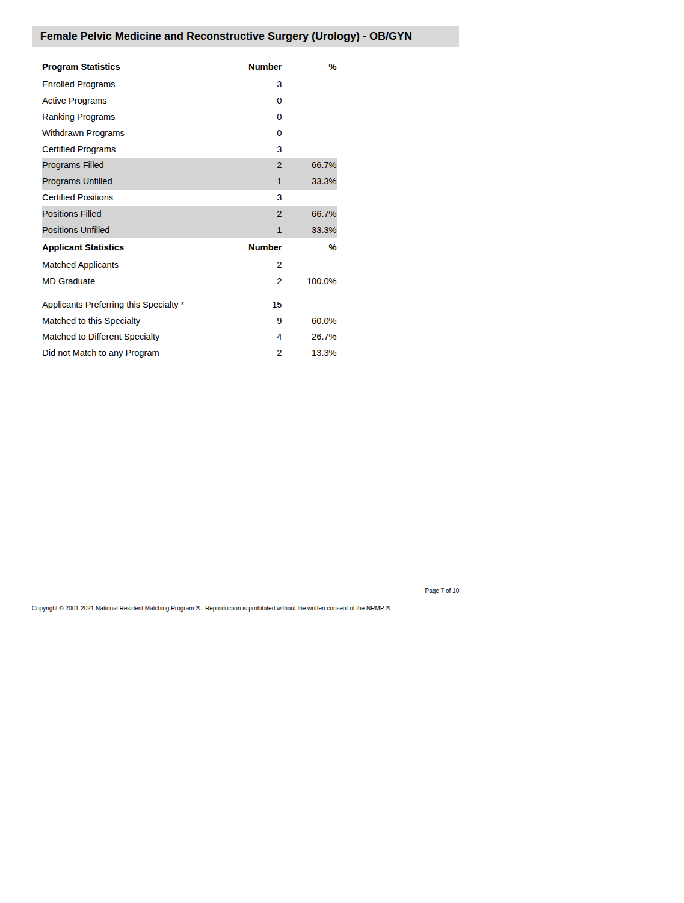Female Pelvic Medicine and Reconstructive Surgery (Urology) - OB/GYN
| Program Statistics | Number | % |
| Enrolled Programs | 3 | |
| Active Programs | 0 | |
| Ranking Programs | 0 | |
| Withdrawn Programs | 0 | |
| Certified Programs | 3 | |
| Programs Filled | 2 | 66.7% |
| Programs Unfilled | 1 | 33.3% |
| Certified Positions | 3 | |
| Positions Filled | 2 | 66.7% |
| Positions Unfilled | 1 | 33.3% |
| Applicant Statistics | Number | % |
| Matched Applicants | 2 | |
| MD Graduate | 2 | 100.0% |
| Applicants Preferring this Specialty * | 15 | |
| Matched to this Specialty | 9 | 60.0% |
| Matched to Different Specialty | 4 | 26.7% |
| Did not Match to any Program | 2 | 13.3% |
Page 7 of 10
Copyright © 2001-2021 National Resident Matching Program ®. Reproduction is prohibited without the written consent of the NRMP ®.